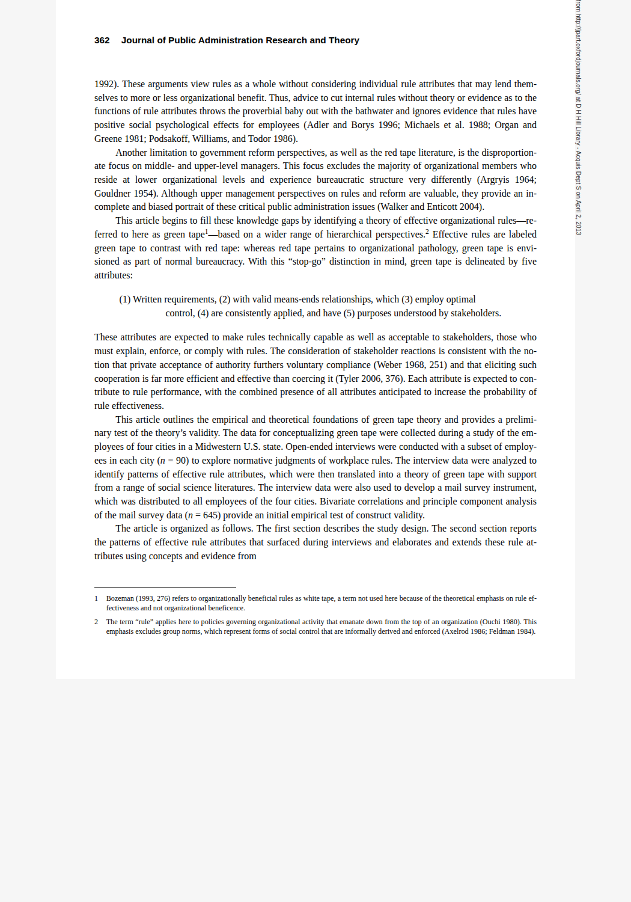362 Journal of Public Administration Research and Theory
Downloaded from http://jpart.oxfordjournals.org/ at D H Hill Library - Acquis Dept S on April 2, 2013
1992). These arguments view rules as a whole without considering individual rule attributes that may lend themselves to more or less organizational benefit. Thus, advice to cut internal rules without theory or evidence as to the functions of rule attributes throws the proverbial baby out with the bathwater and ignores evidence that rules have positive social psychological effects for employees (Adler and Borys 1996; Michaels et al. 1988; Organ and Greene 1981; Podsakoff, Williams, and Todor 1986).
Another limitation to government reform perspectives, as well as the red tape literature, is the disproportionate focus on middle- and upper-level managers. This focus excludes the majority of organizational members who reside at lower organizational levels and experience bureaucratic structure very differently (Argryis 1964; Gouldner 1954). Although upper management perspectives on rules and reform are valuable, they provide an incomplete and biased portrait of these critical public administration issues (Walker and Enticott 2004).
This article begins to fill these knowledge gaps by identifying a theory of effective organizational rules—referred to here as green tape1—based on a wider range of hierarchical perspectives.2 Effective rules are labeled green tape to contrast with red tape: whereas red tape pertains to organizational pathology, green tape is envisioned as part of normal bureaucracy. With this “stop-go” distinction in mind, green tape is delineated by five attributes:
(1) Written requirements, (2) with valid means-ends relationships, which (3) employ optimal control, (4) are consistently applied, and have (5) purposes understood by stakeholders.
These attributes are expected to make rules technically capable as well as acceptable to stakeholders, those who must explain, enforce, or comply with rules. The consideration of stakeholder reactions is consistent with the notion that private acceptance of authority furthers voluntary compliance (Weber 1968, 251) and that eliciting such cooperation is far more efficient and effective than coercing it (Tyler 2006, 376). Each attribute is expected to contribute to rule performance, with the combined presence of all attributes anticipated to increase the probability of rule effectiveness.
This article outlines the empirical and theoretical foundations of green tape theory and provides a preliminary test of the theory’s validity. The data for conceptualizing green tape were collected during a study of the employees of four cities in a Midwestern U.S. state. Open-ended interviews were conducted with a subset of employees in each city (n = 90) to explore normative judgments of workplace rules. The interview data were analyzed to identify patterns of effective rule attributes, which were then translated into a theory of green tape with support from a range of social science literatures. The interview data were also used to develop a mail survey instrument, which was distributed to all employees of the four cities. Bivariate correlations and principle component analysis of the mail survey data (n = 645) provide an initial empirical test of construct validity.
The article is organized as follows. The first section describes the study design. The second section reports the patterns of effective rule attributes that surfaced during interviews and elaborates and extends these rule attributes using concepts and evidence from
1 Bozeman (1993, 276) refers to organizationally beneficial rules as white tape, a term not used here because of the theoretical emphasis on rule effectiveness and not organizational beneficence.
2 The term “rule” applies here to policies governing organizational activity that emanate down from the top of an organization (Ouchi 1980). This emphasis excludes group norms, which represent forms of social control that are informally derived and enforced (Axelrod 1986; Feldman 1984).